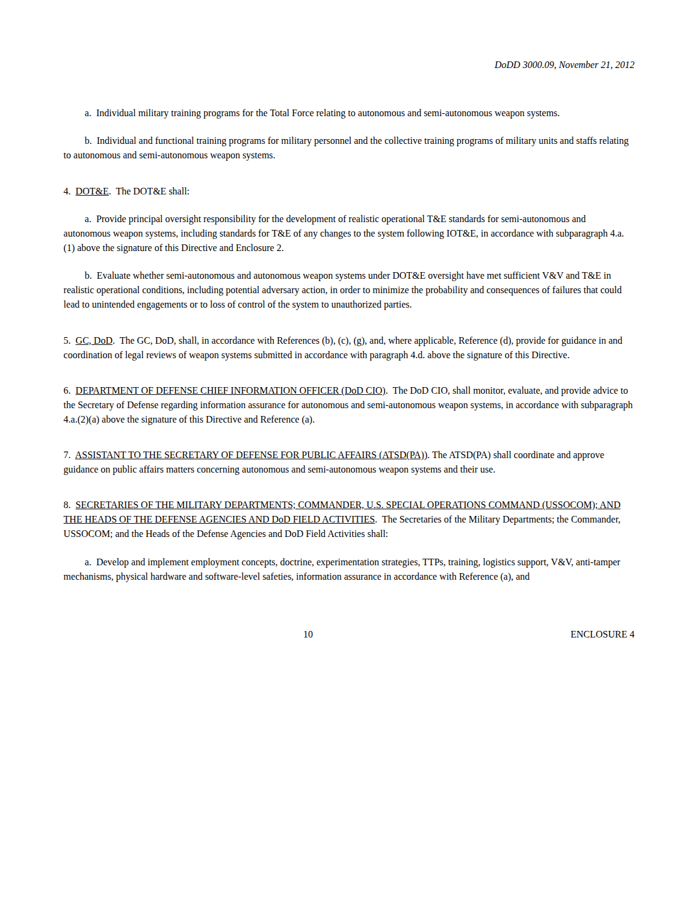DoDD 3000.09, November 21, 2012
a. Individual military training programs for the Total Force relating to autonomous and semi-autonomous weapon systems.
b. Individual and functional training programs for military personnel and the collective training programs of military units and staffs relating to autonomous and semi-autonomous weapon systems.
4. DOT&E. The DOT&E shall:
a. Provide principal oversight responsibility for the development of realistic operational T&E standards for semi-autonomous and autonomous weapon systems, including standards for T&E of any changes to the system following IOT&E, in accordance with subparagraph 4.a.(1) above the signature of this Directive and Enclosure 2.
b. Evaluate whether semi-autonomous and autonomous weapon systems under DOT&E oversight have met sufficient V&V and T&E in realistic operational conditions, including potential adversary action, in order to minimize the probability and consequences of failures that could lead to unintended engagements or to loss of control of the system to unauthorized parties.
5. GC, DoD. The GC, DoD, shall, in accordance with References (b), (c), (g), and, where applicable, Reference (d), provide for guidance in and coordination of legal reviews of weapon systems submitted in accordance with paragraph 4.d. above the signature of this Directive.
6. DEPARTMENT OF DEFENSE CHIEF INFORMATION OFFICER (DoD CIO). The DoD CIO, shall monitor, evaluate, and provide advice to the Secretary of Defense regarding information assurance for autonomous and semi-autonomous weapon systems, in accordance with subparagraph 4.a.(2)(a) above the signature of this Directive and Reference (a).
7. ASSISTANT TO THE SECRETARY OF DEFENSE FOR PUBLIC AFFAIRS (ATSD(PA)). The ATSD(PA) shall coordinate and approve guidance on public affairs matters concerning autonomous and semi-autonomous weapon systems and their use.
8. SECRETARIES OF THE MILITARY DEPARTMENTS; COMMANDER, U.S. SPECIAL OPERATIONS COMMAND (USSOCOM); AND THE HEADS OF THE DEFENSE AGENCIES AND DoD FIELD ACTIVITIES. The Secretaries of the Military Departments; the Commander, USSOCOM; and the Heads of the Defense Agencies and DoD Field Activities shall:
a. Develop and implement employment concepts, doctrine, experimentation strategies, TTPs, training, logistics support, V&V, anti-tamper mechanisms, physical hardware and software-level safeties, information assurance in accordance with Reference (a), and
10 ENCLOSURE 4